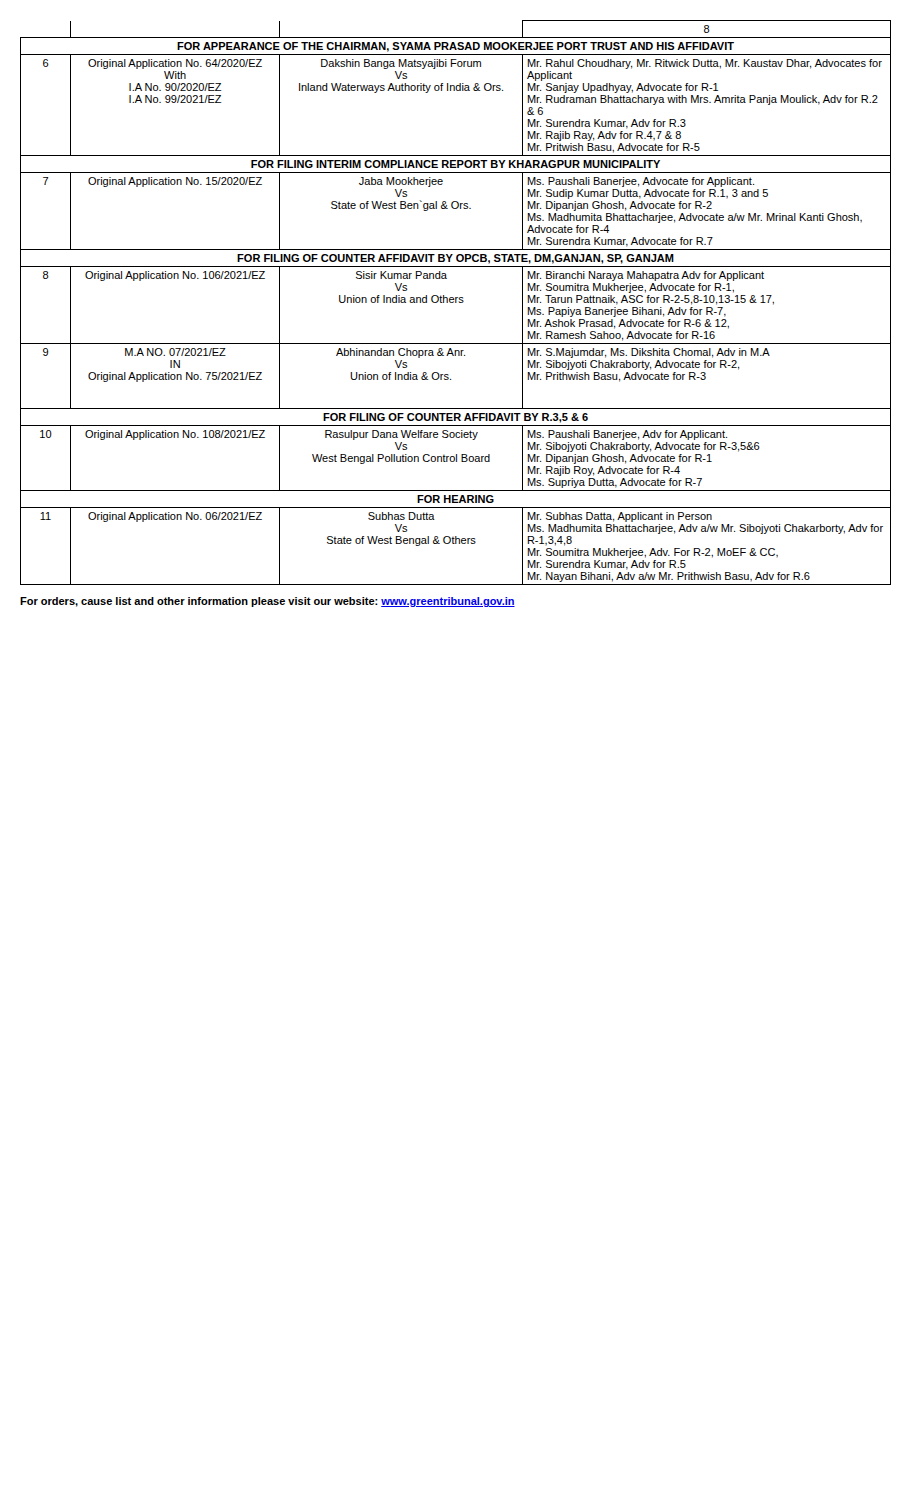| | | | 8 |
| FOR APPEARANCE OF THE CHAIRMAN, SYAMA PRASAD MOOKERJEE PORT TRUST AND HIS AFFIDAVIT |
| 6 | Original Application No. 64/2020/EZ With I.A No. 90/2020/EZ I.A No. 99/2021/EZ | Dakshin Banga Matsyajibi Forum Vs Inland Waterways Authority of India & Ors. | Mr. Rahul Choudhary, Mr. Ritwick Dutta, Mr. Kaustav Dhar, Advocates for Applicant Mr. Sanjay Upadhyay, Advocate for R-1 Mr. Rudraman Bhattacharya with Mrs. Amrita Panja Moulick, Adv for R.2 & 6 Mr. Surendra Kumar, Adv for R.3 Mr. Rajib Ray, Adv for R.4,7 & 8 Mr. Pritwish Basu, Advocate for R-5 |
| FOR FILING INTERIM COMPLIANCE REPORT BY KHARAGPUR MUNICIPALITY |
| 7 | Original Application No. 15/2020/EZ | Jaba Mookherjee Vs State of West Ben`gal & Ors. | Ms. Paushali Banerjee, Advocate for Applicant. Mr. Sudip Kumar Dutta, Advocate for R.1, 3 and 5 Mr. Dipanjan Ghosh, Advocate for R-2 Ms. Madhumita Bhattacharjee, Advocate a/w Mr. Mrinal Kanti Ghosh, Advocate for R-4 Mr. Surendra Kumar, Advocate for R.7 |
| FOR FILING OF COUNTER AFFIDAVIT BY OPCB, STATE, DM,GANJAN, SP, GANJAM |
| 8 | Original Application No. 106/2021/EZ | Sisir Kumar Panda Vs Union of India and Others | Mr. Biranchi Naraya Mahapatra Adv for Applicant Mr. Soumitra Mukherjee, Advocate for R-1, Mr. Tarun Pattnaik, ASC for R-2-5,8-10,13-15 & 17, Ms. Papiya Banerjee Bihani, Adv for R-7, Mr. Ashok Prasad, Advocate for R-6 & 12, Mr. Ramesh Sahoo, Advocate for R-16 |
| 9 | M.A NO. 07/2021/EZ IN Original Application No. 75/2021/EZ | Abhinandan Chopra & Anr. Vs Union of India & Ors. | Mr. S.Majumdar, Ms. Dikshita Chomal, Adv in M.A Mr. Sibojyoti Chakraborty, Advocate for R-2, Mr. Prithwish Basu, Advocate for R-3 |
| FOR FILING OF COUNTER AFFIDAVIT BY R.3,5 & 6 |
| 10 | Original Application No. 108/2021/EZ | Rasulpur Dana Welfare Society Vs West Bengal Pollution Control Board | Ms. Paushali Banerjee, Adv for Applicant. Mr. Sibojyoti Chakraborty, Advocate for R-3,5&6 Mr. Dipanjan Ghosh, Advocate for R-1 Mr. Rajib Roy, Advocate for R-4 Ms. Supriya Dutta, Advocate for R-7 |
| FOR HEARING |
| 11 | Original Application No. 06/2021/EZ | Subhas Dutta Vs State of West Bengal & Others | Mr. Subhas Datta, Applicant in Person Ms. Madhumita Bhattacharjee, Adv a/w Mr. Sibojyoti Chakarborty, Adv for R-1,3,4,8 Mr. Soumitra Mukherjee, Adv. For R-2, MoEF & CC, Mr. Surendra Kumar, Adv for R.5 Mr. Nayan Bihani, Adv a/w Mr. Prithwish Basu, Adv for R.6 |
For orders, cause list and other information please visit our website: www.greentribunal.gov.in